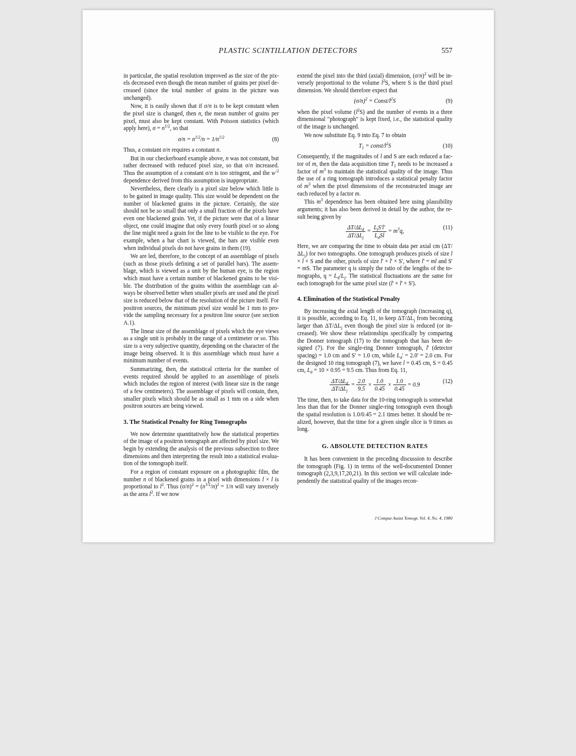PLASTIC SCINTILLATION DETECTORS557
in particular, the spatial resolution improved as the size of the pixels decreased even though the mean number of grains per pixel decreased (since the total number of grains in the picture was unchanged).
Now, it is easily shown that if σ/n is to be kept constant when the pixel size is changed, then n, the mean number of grains per pixel, must also be kept constant. With Poisson statistics (which apply here), σ = n1/2, so that
σ/n = n1/2/n = 1/n1/2(8)
Thus, a constant σ/n requires a constant n.
But in our checkerboard example above, n was not constant, but rather decreased with reduced pixel size, so that σ/n increased. Thus the assumption of a constant σ/n is too stringent, and the w-2 dependence derived from this assumption is inappropriate.
Nevertheless, there clearly is a pixel size below which little is to be gained in image quality. This size would be dependent on the number of blackened grains in the picture. Certainly, the size should not be so small that only a small fraction of the pixels have even one blackened grain. Yet, if the picture were that of a linear object, one could imagine that only every fourth pixel or so along the line might need a grain for the line to be visible to the eye. For example, when a bar chart is viewed, the bars are visible even when individual pixels do not have grains in them (19).
We are led, therefore, to the concept of an assemblage of pixels (such as those pixels defining a set of parallel bars). The assemblage, which is viewed as a unit by the human eye, is the region which must have a certain number of blackened grains to be visible. The distribution of the grains within the assemblage can always be observed better when smaller pixels are used and the pixel size is reduced below that of the resolution of the picture itself. For positron sources, the minimum pixel size would be 1 mm to provide the sampling necessary for a positron line source (see section A.1).
The linear size of the assemblage of pixels which the eye views as a single unit is probably in the range of a centimeter or so. This size is a very subjective quantity, depending on the character of the image being observed. It is this assemblage which must have a minimum number of events.
Summarizing, then, the statistical criteria for the number of events required should be applied to an assemblage of pixels which includes the region of interest (with linear size in the range of a few centimeters). The assemblage of pixels will contain, then, smaller pixels which should be as small as 1 mm on a side when positron sources are being viewed.
3. The Statistical Penalty for Ring Tomographs
We now determine quantitatively how the statistical properties of the image of a positron tomograph are affected by pixel size. We begin by extending the analysis of the previous subsection to three dimensions and then interpreting the result into a statistical evaluation of the tomograph itself.
For a region of constant exposure on a photographic film, the number n of blackened grains in a pixel with dimensions l × l is proportional to l2. Thus (σ/n)2 = (n1/2/n)2 = 1/n will vary inversely as the area l2. If we now
extend the pixel into the third (axial) dimension, (σ/n)2 will be inversely proportional to the volume l2S, where S is the third pixel dimension. We should therefore expect that
(σ/n)2 = Const/l2S(9)
when the pixel volume (l2S) and the number of events in a three dimensional "photograph" is kept fixed, i.e., the statistical quality of the image is unchanged.
We now substitute Eq. 9 into Eq. 7 to obtain
T1 = const/l2S(10)
Consequently, if the magnitudes of l and S are each reduced a factor of m, then the data acquisition time T1 needs to be increased a factor of m3 to maintain the statistical quality of the image. Thus the use of a ring tomograph introduces a statistical penalty factor of m3 when the pixel dimensions of the reconstructed image are each reduced by a factor m.
This m3 dependence has been obtained here using plausibility arguments; it has also been derived in detail by the author, the result being given by
ΔT/ΔLd ΔT/ΔLj = LjS'l'LdSl = m3q, (11)
Here, we are comparing the time to obtain data per axial cm (ΔT/ΔLj) for two tomographs. One tomograph produces pixels of size l × l × S and the other, pixels of size l' × l' × S', where l' = ml and S' = m S. The parameter q is simply the ratio of the lengths of the tomographs, q = Ld/Lj. The statistical fluctuations are the same for each tomograph for the same pixel size (l' × l' × S').
4. Elimination of the Statistical Penalty
By increasing the axial length of the tomograph (increasing q), it is possible, according to Eq. 11, to keep ΔT/ΔLj from becoming larger than ΔT/ΔLj even though the pixel size is reduced (or increased). We show these relationships specifically by comparing the Donner tomograph (17) to the tomograph that has been designed (7). For the single-ring Donner tomograph, l' (detector spacing) = 1.0 cm and S' = 1.0 cm, while Ld' = 2.0' = 2.0 cm. For the designed 10 ring tomograph (7), we have l = 0.45 cm, S = 0.45 cm, Ld = 10 × 0.95 = 9.5 cm. Thus from Eq. 11,
ΔT/ΔLd ΔT/ΔLj = 2.09.5 × 1.00.45 × 1.00.45 = 0.9 (12)
The time, then, to take data for the 10-ring tomograph is somewhat less than that for the Donner single-ring tomograph even though the spatial resolution is 1.0/0.45 = 2.1 times better. It should be realized, however, that the time for a given single slice is 9 times as long.
G. ABSOLUTE DETECTION RATES
It has been convenient in the preceding discussion to describe the tomograph (Fig. 1) in terms of the well-documented Donner tomograph (2,3,9,17,20,21). In this section we will calculate independently the statistical quality of the images recon-
J Comput Assist Tomogr, Vol. 4, No. 4, 1980